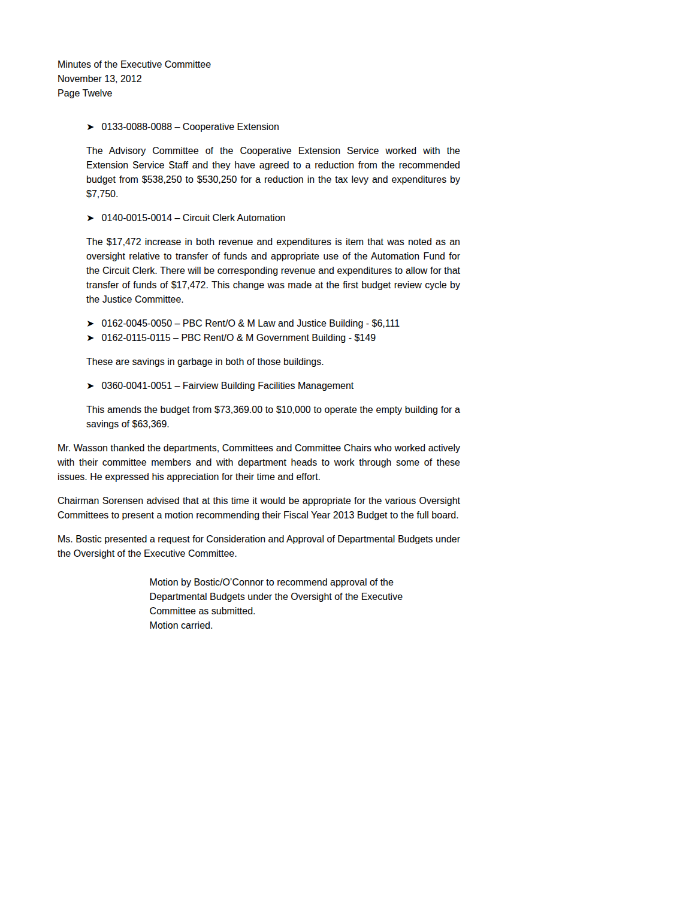Minutes of the Executive Committee
November 13, 2012
Page Twelve
0133-0088-0088 – Cooperative Extension
The Advisory Committee of the Cooperative Extension Service worked with the Extension Service Staff and they have agreed to a reduction from the recommended budget from $538,250 to $530,250 for a reduction in the tax levy and expenditures by $7,750.
0140-0015-0014 – Circuit Clerk Automation
The $17,472 increase in both revenue and expenditures is item that was noted as an oversight relative to transfer of funds and appropriate use of the Automation Fund for the Circuit Clerk. There will be corresponding revenue and expenditures to allow for that transfer of funds of $17,472. This change was made at the first budget review cycle by the Justice Committee.
0162-0045-0050 – PBC Rent/O & M Law and Justice Building - $6,111
0162-0115-0115 – PBC Rent/O & M Government Building - $149
These are savings in garbage in both of those buildings.
0360-0041-0051 – Fairview Building Facilities Management
This amends the budget from $73,369.00 to $10,000 to operate the empty building for a savings of $63,369.
Mr. Wasson thanked the departments, Committees and Committee Chairs who worked actively with their committee members and with department heads to work through some of these issues. He expressed his appreciation for their time and effort.
Chairman Sorensen advised that at this time it would be appropriate for the various Oversight Committees to present a motion recommending their Fiscal Year 2013 Budget to the full board.
Ms. Bostic presented a request for Consideration and Approval of Departmental Budgets under the Oversight of the Executive Committee.
Motion by Bostic/O’Connor to recommend approval of the
Departmental Budgets under the Oversight of the Executive
Committee as submitted.
Motion carried.